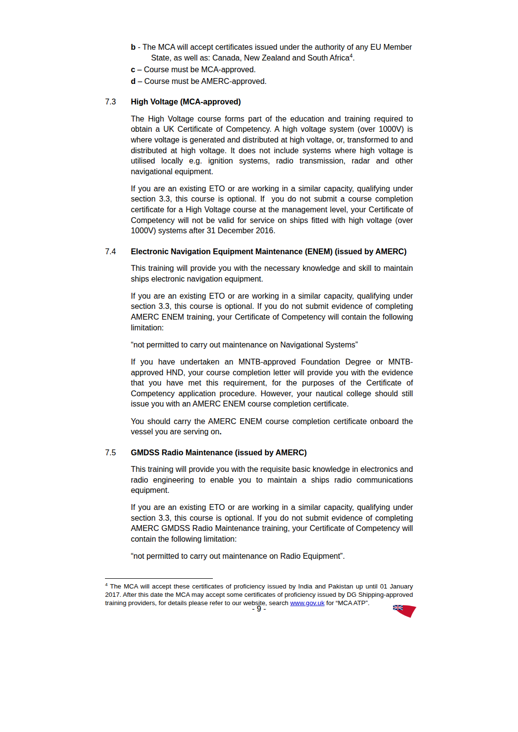b - The MCA will accept certificates issued under the authority of any EU Member State, as well as: Canada, New Zealand and South Africa4.
c – Course must be MCA-approved.
d – Course must be AMERC-approved.
7.3 High Voltage (MCA-approved)
The High Voltage course forms part of the education and training required to obtain a UK Certificate of Competency. A high voltage system (over 1000V) is where voltage is generated and distributed at high voltage, or, transformed to and distributed at high voltage. It does not include systems where high voltage is utilised locally e.g. ignition systems, radio transmission, radar and other navigational equipment.
If you are an existing ETO or are working in a similar capacity, qualifying under section 3.3, this course is optional. If you do not submit a course completion certificate for a High Voltage course at the management level, your Certificate of Competency will not be valid for service on ships fitted with high voltage (over 1000V) systems after 31 December 2016.
7.4 Electronic Navigation Equipment Maintenance (ENEM) (issued by AMERC)
This training will provide you with the necessary knowledge and skill to maintain ships electronic navigation equipment.
If you are an existing ETO or are working in a similar capacity, qualifying under section 3.3, this course is optional. If you do not submit evidence of completing AMERC ENEM training, your Certificate of Competency will contain the following limitation:
“not permitted to carry out maintenance on Navigational Systems”
If you have undertaken an MNTB-approved Foundation Degree or MNTB-approved HND, your course completion letter will provide you with the evidence that you have met this requirement, for the purposes of the Certificate of Competency application procedure. However, your nautical college should still issue you with an AMERC ENEM course completion certificate.
You should carry the AMERC ENEM course completion certificate onboard the vessel you are serving on.
7.5 GMDSS Radio Maintenance (issued by AMERC)
This training will provide you with the requisite basic knowledge in electronics and radio engineering to enable you to maintain a ships radio communications equipment.
If you are an existing ETO or are working in a similar capacity, qualifying under section 3.3, this course is optional. If you do not submit evidence of completing AMERC GMDSS Radio Maintenance training, your Certificate of Competency will contain the following limitation:
“not permitted to carry out maintenance on Radio Equipment”.
4 The MCA will accept these certificates of proficiency issued by India and Pakistan up until 01 January 2017. After this date the MCA may accept some certificates of proficiency issued by DG Shipping-approved training providers, for details please refer to our website, search www.gov.uk for “MCA ATP”.
- 9 -